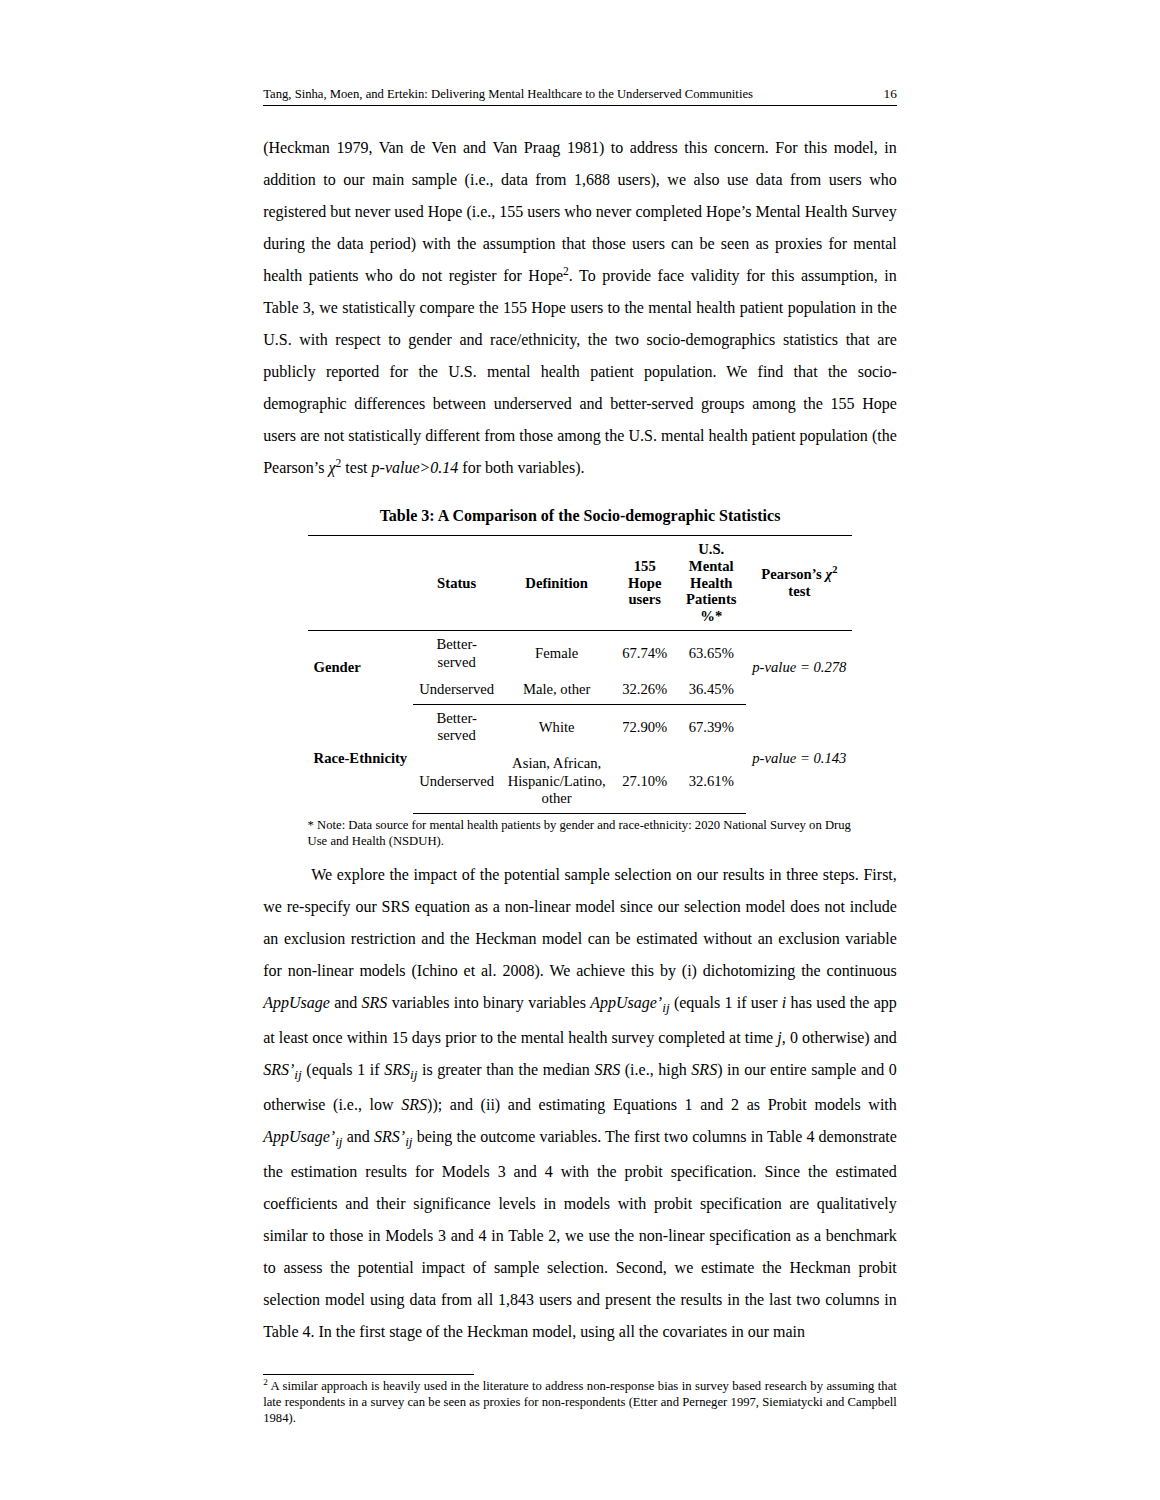Tang, Sinha, Moen, and Ertekin: Delivering Mental Healthcare to the Underserved Communities
16
(Heckman 1979, Van de Ven and Van Praag 1981) to address this concern. For this model, in addition to our main sample (i.e., data from 1,688 users), we also use data from users who registered but never used Hope (i.e., 155 users who never completed Hope’s Mental Health Survey during the data period) with the assumption that those users can be seen as proxies for mental health patients who do not register for Hope2. To provide face validity for this assumption, in Table 3, we statistically compare the 155 Hope users to the mental health patient population in the U.S. with respect to gender and race/ethnicity, the two socio-demographics statistics that are publicly reported for the U.S. mental health patient population. We find that the socio-demographic differences between underserved and better-served groups among the 155 Hope users are not statistically different from those among the U.S. mental health patient population (the Pearson’s χ2 test p-value>0.14 for both variables).
Table 3: A Comparison of the Socio-demographic Statistics
| | Status | Definition | 155 Hope users | U.S. Mental Health Patients %* | Pearson’s χ 2 test |
| --- | --- | --- | --- | --- | --- |
| Gender | Better-served | Female | 67.74% | 63.65% | p-value = 0.278 |
| Underserved | Male, other | 32.26% | 36.45% |
| Race-Ethnicity | Better-served | White | 72.90% | 67.39% | p-value = 0.143 |
| Underserved | Asian, African, Hispanic/Latino, other | 27.10% | 32.61% |
* Note: Data source for mental health patients by gender and race-ethnicity: 2020 National Survey on Drug Use and Health (NSDUH).
We explore the impact of the potential sample selection on our results in three steps. First, we re-specify our SRS equation as a non-linear model since our selection model does not include an exclusion restriction and the Heckman model can be estimated without an exclusion variable for non-linear models (Ichino et al. 2008). We achieve this by (i) dichotomizing the continuous AppUsage and SRS variables into binary variables AppUsage’ij (equals 1 if user i has used the app at least once within 15 days prior to the mental health survey completed at time j, 0 otherwise) and SRS’ij (equals 1 if SRSij is greater than the median SRS (i.e., high SRS) in our entire sample and 0 otherwise (i.e., low SRS)); and (ii) and estimating Equations 1 and 2 as Probit models with AppUsage’ij and SRS’ij being the outcome variables. The first two columns in Table 4 demonstrate the estimation results for Models 3 and 4 with the probit specification. Since the estimated coefficients and their significance levels in models with probit specification are qualitatively similar to those in Models 3 and 4 in Table 2, we use the non-linear specification as a benchmark to assess the potential impact of sample selection. Second, we estimate the Heckman probit selection model using data from all 1,843 users and present the results in the last two columns in Table 4. In the first stage of the Heckman model, using all the covariates in our main
2 A similar approach is heavily used in the literature to address non-response bias in survey based research by assuming that late respondents in a survey can be seen as proxies for non-respondents (Etter and Perneger 1997, Siemiatycki and Campbell 1984).